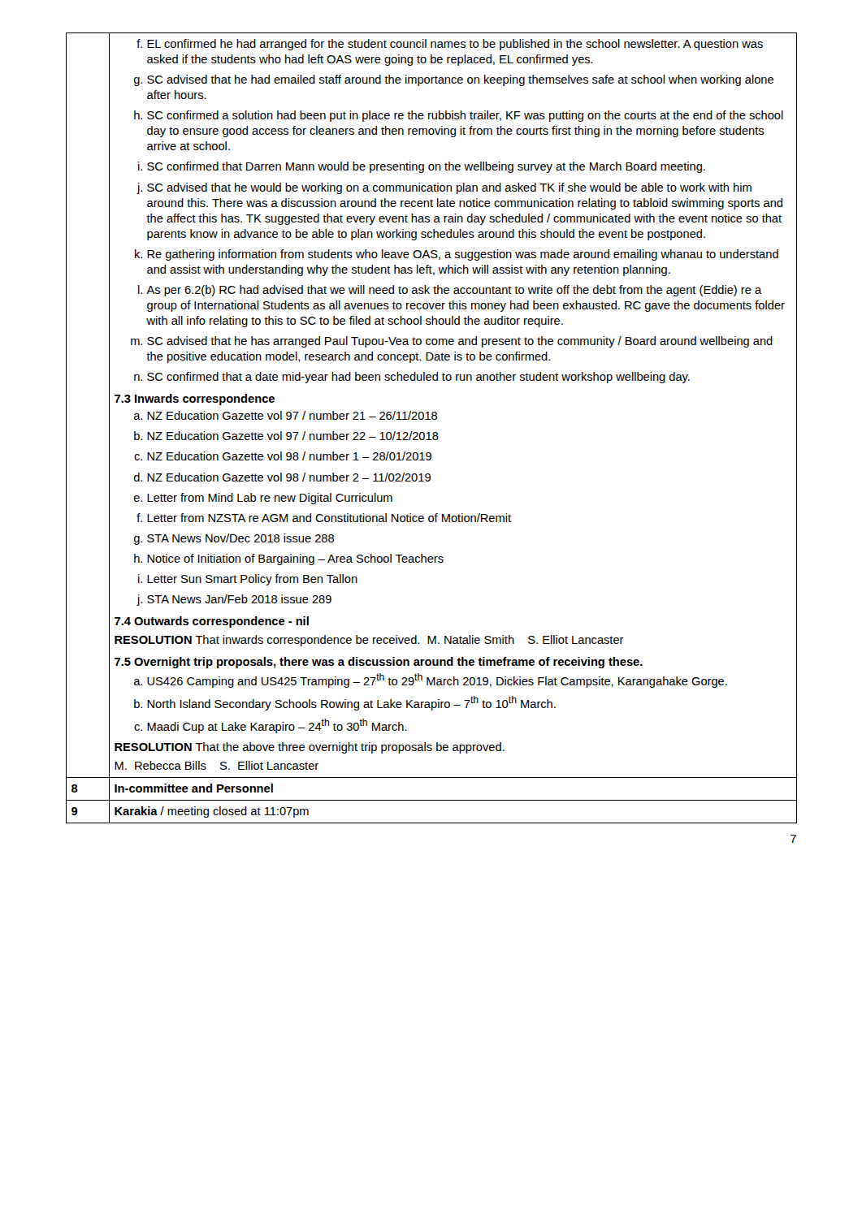| | EL confirmed he had arranged for the student council names to be published in the school newsletter. A question was asked if the students who had left OAS were going to be replaced, EL confirmed yes. SC advised that he had emailed staff around the importance on keeping themselves safe at school when working alone after hours. SC confirmed a solution had been put in place re the rubbish trailer, KF was putting on the courts at the end of the school day to ensure good access for cleaners and then removing it from the courts first thing in the morning before students arrive at school. SC confirmed that Darren Mann would be presenting on the wellbeing survey at the March Board meeting. SC advised that he would be working on a communication plan and asked TK if she would be able to work with him around this. There was a discussion around the recent late notice communication relating to tabloid swimming sports and the affect this has. TK suggested that every event has a rain day scheduled / communicated with the event notice so that parents know in advance to be able to plan working schedules around this should the event be postponed. Re gathering information from students who leave OAS, a suggestion was made around emailing whanau to understand and assist with understanding why the student has left, which will assist with any retention planning. As per 6.2(b) RC had advised that we will need to ask the accountant to write off the debt from the agent (Eddie) re a group of International Students as all avenues to recover this money had been exhausted. RC gave the documents folder with all info relating to this to SC to be filed at school should the auditor require. SC advised that he has arranged Paul Tupou-Vea to come and present to the community / Board around wellbeing and the positive education model, research and concept. Date is to be confirmed. SC confirmed that a date mid-year had been scheduled to run another student workshop wellbeing day. 7.3 Inwards correspondence NZ Education Gazette vol 97 / number 21 – 26/11/2018 NZ Education Gazette vol 97 / number 22 – 10/12/2018 NZ Education Gazette vol 98 / number 1 – 28/01/2019 NZ Education Gazette vol 98 / number 2 – 11/02/2019 Letter from Mind Lab re new Digital Curriculum Letter from NZSTA re AGM and Constitutional Notice of Motion/Remit STA News Nov/Dec 2018 issue 288 Notice of Initiation of Bargaining – Area School Teachers Letter Sun Smart Policy from Ben Tallon STA News Jan/Feb 2018 issue 289 7.4 Outwards correspondence - nil RESOLUTION That inwards correspondence be received. M. Natalie Smith S. Elliot Lancaster 7.5 Overnight trip proposals, there was a discussion around the timeframe of receiving these. US426 Camping and US425 Tramping – 27 th to 29 th March 2019, Dickies Flat Campsite, Karangahake Gorge. North Island Secondary Schools Rowing at Lake Karapiro – 7 th to 10 th March. Maadi Cup at Lake Karapiro – 24 th to 30 th March. RESOLUTION That the above three overnight trip proposals be approved. M. Rebecca Bills S. Elliot Lancaster |
| 8 | In-committee and Personnel |
| 9 | Karakia / meeting closed at 11:07pm |
7